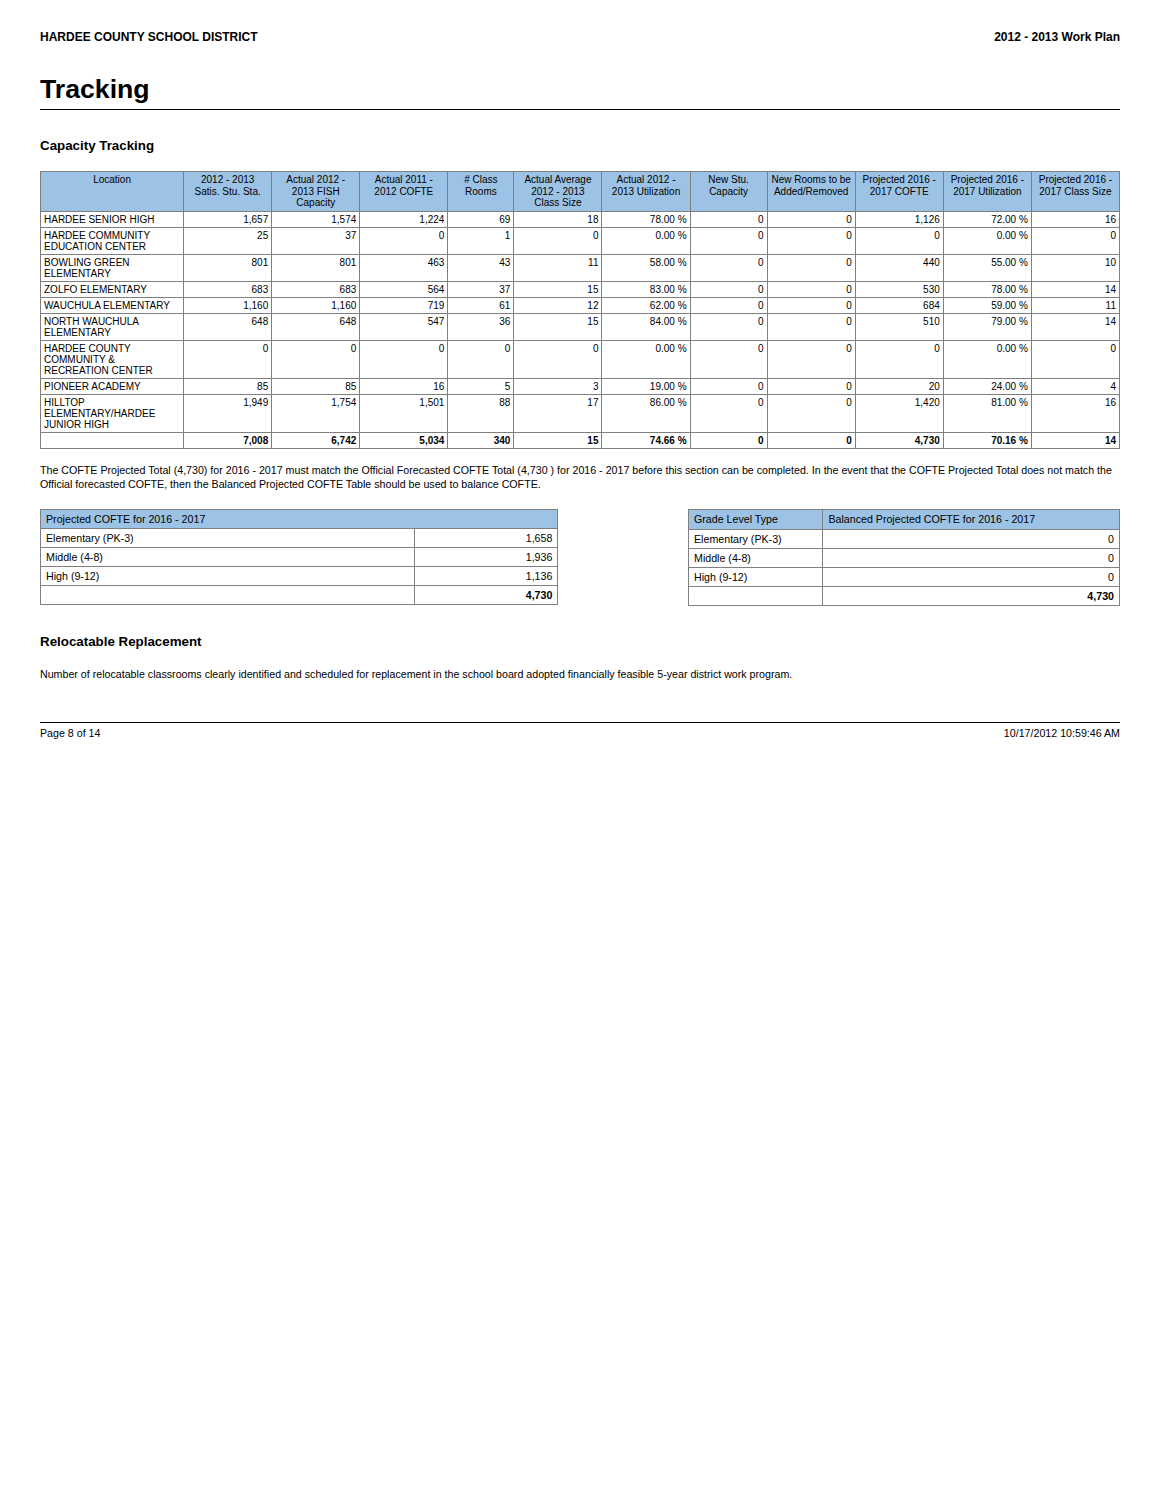HARDEE COUNTY SCHOOL DISTRICT 2012 - 2013 Work Plan
Tracking
Capacity Tracking
| Location | 2012 - 2013 Satis. Stu. Sta. | Actual 2012 - 2013 FISH Capacity | Actual 2011 - 2012 COFTE | # Class Rooms | Actual Average 2012 - 2013 Class Size | Actual 2012 - 2013 Utilization | New Stu. Capacity | New Rooms to be Added/Removed | Projected 2016 - 2017 COFTE | Projected 2016 - 2017 Utilization | Projected 2016 - 2017 Class Size |
| --- | --- | --- | --- | --- | --- | --- | --- | --- | --- | --- | --- |
| HARDEE SENIOR HIGH | 1,657 | 1,574 | 1,224 | 69 | 18 | 78.00 % | 0 | 0 | 1,126 | 72.00 % | 16 |
| HARDEE COMMUNITY EDUCATION CENTER | 25 | 37 | 0 | 1 | 0 | 0.00 % | 0 | 0 | 0 | 0.00 % | 0 |
| BOWLING GREEN ELEMENTARY | 801 | 801 | 463 | 43 | 11 | 58.00 % | 0 | 0 | 440 | 55.00 % | 10 |
| ZOLFO ELEMENTARY | 683 | 683 | 564 | 37 | 15 | 83.00 % | 0 | 0 | 530 | 78.00 % | 14 |
| WAUCHULA ELEMENTARY | 1,160 | 1,160 | 719 | 61 | 12 | 62.00 % | 0 | 0 | 684 | 59.00 % | 11 |
| NORTH WAUCHULA ELEMENTARY | 648 | 648 | 547 | 36 | 15 | 84.00 % | 0 | 0 | 510 | 79.00 % | 14 |
| HARDEE COUNTY COMMUNITY & RECREATION CENTER | 0 | 0 | 0 | 0 | 0 | 0.00 % | 0 | 0 | 0 | 0.00 % | 0 |
| PIONEER ACADEMY | 85 | 85 | 16 | 5 | 3 | 19.00 % | 0 | 0 | 20 | 24.00 % | 4 |
| HILLTOP ELEMENTARY/HARDEE JUNIOR HIGH | 1,949 | 1,754 | 1,501 | 88 | 17 | 86.00 % | 0 | 0 | 1,420 | 81.00 % | 16 |
| | 7,008 | 6,742 | 5,034 | 340 | 15 | 74.66 % | 0 | 0 | 4,730 | 70.16 % | 14 |
The COFTE Projected Total (4,730) for 2016 - 2017 must match the Official Forecasted COFTE Total (4,730 ) for 2016 - 2017 before this section can be completed. In the event that the COFTE Projected Total does not match the Official forecasted COFTE, then the Balanced Projected COFTE Table should be used to balance COFTE.
| Projected COFTE for 2016 - 2017 |
| --- |
| Elementary (PK-3) | 1,658 |
| Middle (4-8) | 1,936 |
| High (9-12) | 1,136 |
| | 4,730 |
| Grade Level Type | Balanced Projected COFTE for 2016 - 2017 |
| --- | --- |
| Elementary (PK-3) | 0 |
| Middle (4-8) | 0 |
| High (9-12) | 0 |
| | 4,730 |
Relocatable Replacement
Number of relocatable classrooms clearly identified and scheduled for replacement in the school board adopted financially feasible 5-year district work program.
Page 8 of 14 10/17/2012 10:59:46 AM